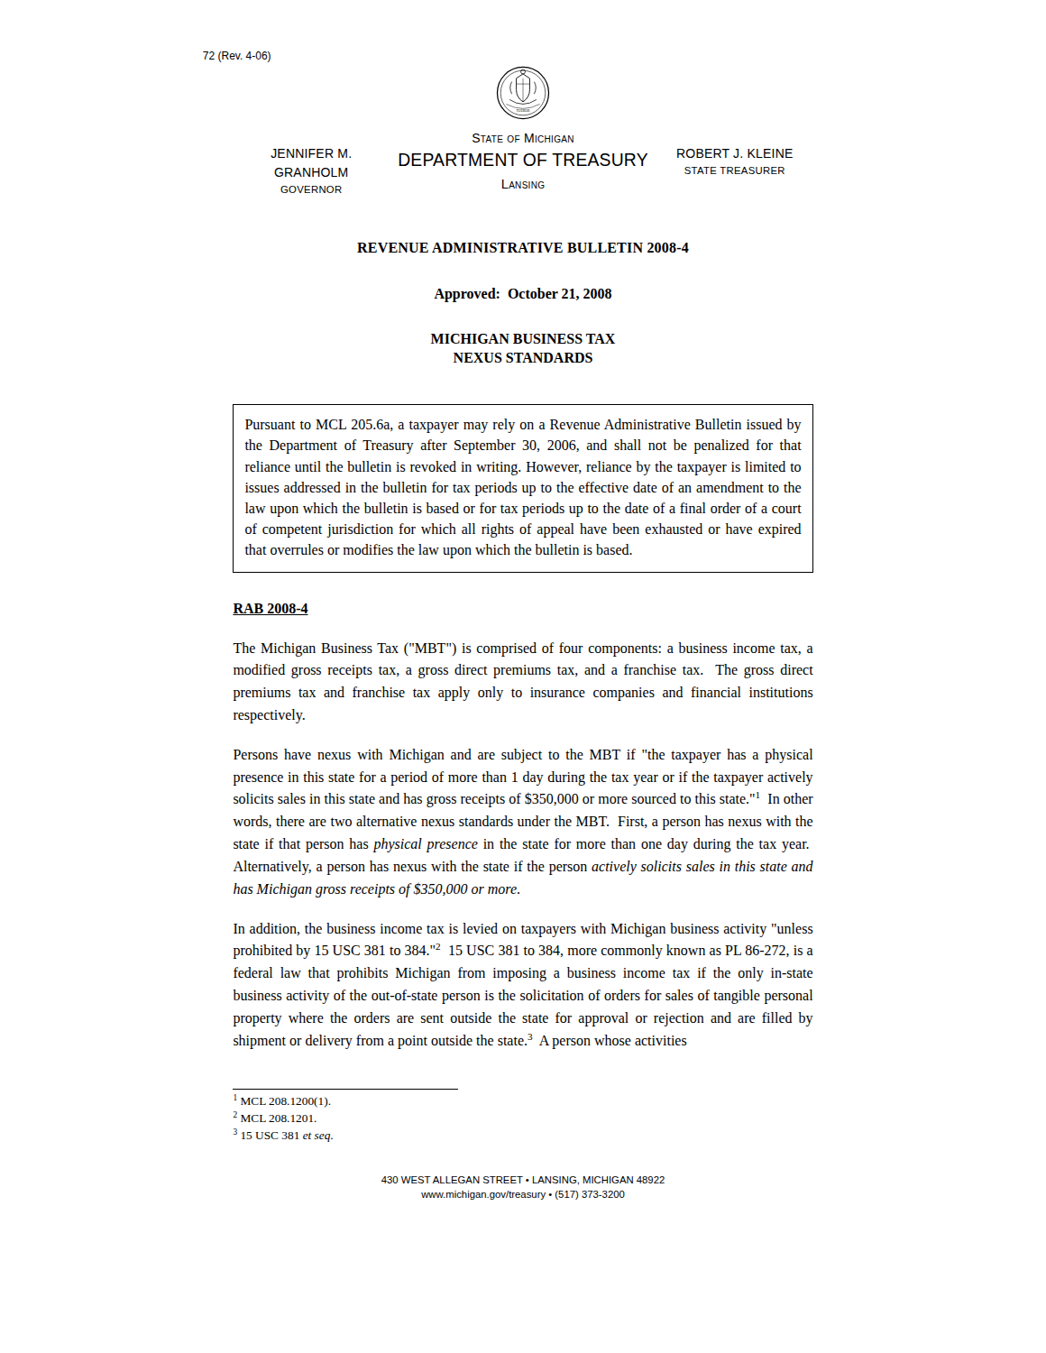72 (Rev. 4-06)
TUEBOR
| JENNIFER M. GRANHOLM GOVERNOR | State of Michigan DEPARTMENT OF TREASURY Lansing | ROBERT J. KLEINE STATE TREASURER |
REVENUE ADMINISTRATIVE BULLETIN 2008-4
Approved: October 21, 2008
MICHIGAN BUSINESS TAX
NEXUS STANDARDS
Pursuant to MCL 205.6a, a taxpayer may rely on a Revenue Administrative Bulletin issued by the Department of Treasury after September 30, 2006, and shall not be penalized for that reliance until the bulletin is revoked in writing. However, reliance by the taxpayer is limited to issues addressed in the bulletin for tax periods up to the effective date of an amendment to the law upon which the bulletin is based or for tax periods up to the date of a final order of a court of competent jurisdiction for which all rights of appeal have been exhausted or have expired that overrules or modifies the law upon which the bulletin is based.
RAB 2008-4
The Michigan Business Tax ("MBT") is comprised of four components: a business income tax, a modified gross receipts tax, a gross direct premiums tax, and a franchise tax. The gross direct premiums tax and franchise tax apply only to insurance companies and financial institutions respectively.
Persons have nexus with Michigan and are subject to the MBT if "the taxpayer has a physical presence in this state for a period of more than 1 day during the tax year or if the taxpayer actively solicits sales in this state and has gross receipts of $350,000 or more sourced to this state."1 In other words, there are two alternative nexus standards under the MBT. First, a person has nexus with the state if that person has physical presence in the state for more than one day during the tax year. Alternatively, a person has nexus with the state if the person actively solicits sales in this state and has Michigan gross receipts of $350,000 or more.
In addition, the business income tax is levied on taxpayers with Michigan business activity "unless prohibited by 15 USC 381 to 384."2 15 USC 381 to 384, more commonly known as PL 86-272, is a federal law that prohibits Michigan from imposing a business income tax if the only in-state business activity of the out-of-state person is the solicitation of orders for sales of tangible personal property where the orders are sent outside the state for approval or rejection and are filled by shipment or delivery from a point outside the state.3 A person whose activities
1 MCL 208.1200(1).
2 MCL 208.1201.
3 15 USC 381 et seq.
430 WEST ALLEGAN STREET • LANSING, MICHIGAN 48922
www.michigan.gov/treasury • (517) 373-3200